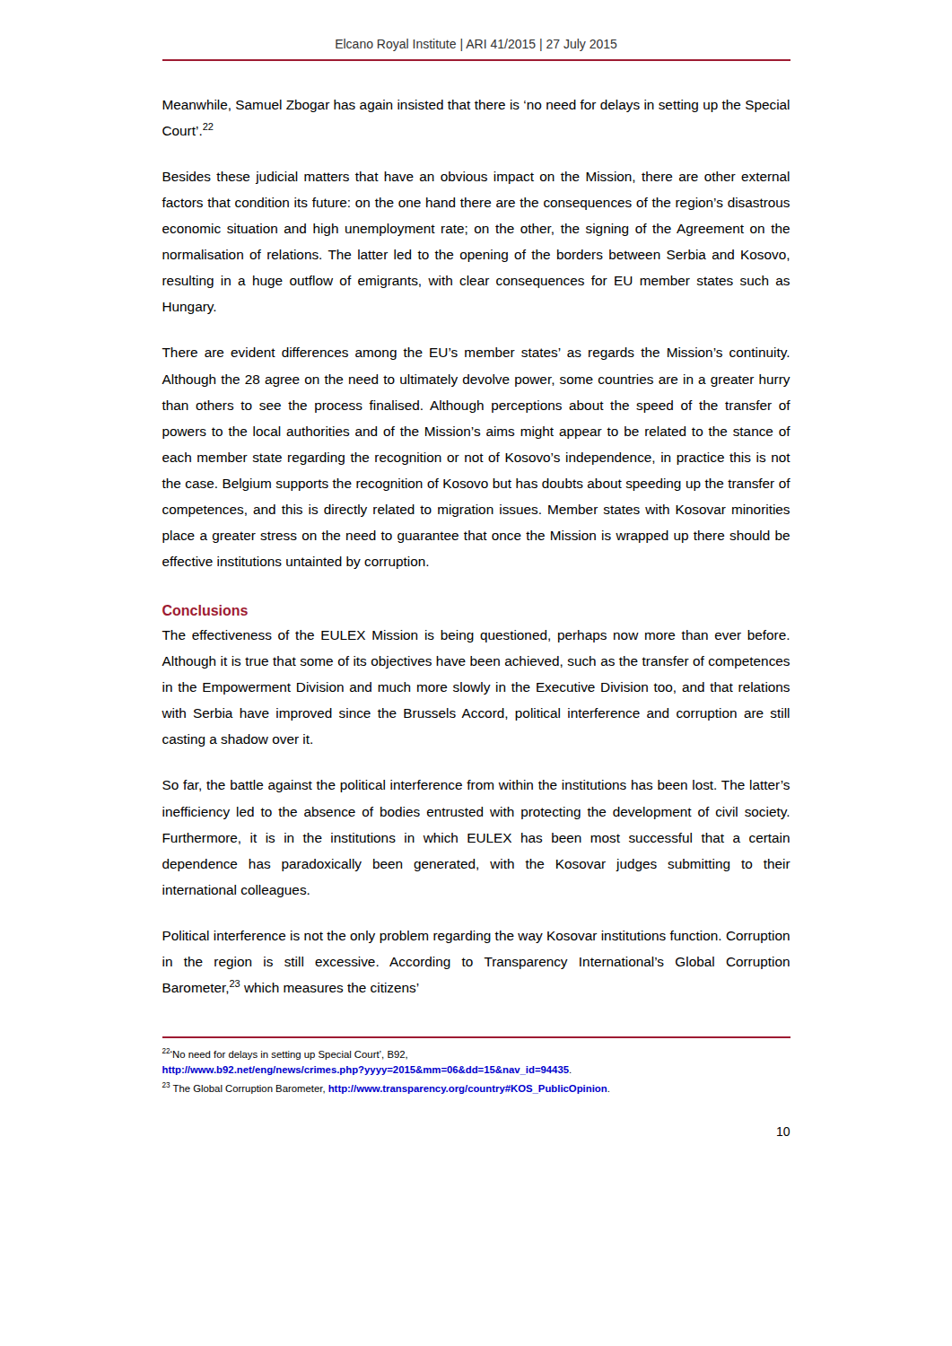Elcano Royal Institute | ARI 41/2015 | 27 July 2015
Meanwhile, Samuel Zbogar has again insisted that there is ‘no need for delays in setting up the Special Court’.22
Besides these judicial matters that have an obvious impact on the Mission, there are other external factors that condition its future: on the one hand there are the consequences of the region’s disastrous economic situation and high unemployment rate; on the other, the signing of the Agreement on the normalisation of relations. The latter led to the opening of the borders between Serbia and Kosovo, resulting in a huge outflow of emigrants, with clear consequences for EU member states such as Hungary.
There are evident differences among the EU’s member states’ as regards the Mission’s continuity. Although the 28 agree on the need to ultimately devolve power, some countries are in a greater hurry than others to see the process finalised. Although perceptions about the speed of the transfer of powers to the local authorities and of the Mission’s aims might appear to be related to the stance of each member state regarding the recognition or not of Kosovo’s independence, in practice this is not the case. Belgium supports the recognition of Kosovo but has doubts about speeding up the transfer of competences, and this is directly related to migration issues. Member states with Kosovar minorities place a greater stress on the need to guarantee that once the Mission is wrapped up there should be effective institutions untainted by corruption.
Conclusions
The effectiveness of the EULEX Mission is being questioned, perhaps now more than ever before. Although it is true that some of its objectives have been achieved, such as the transfer of competences in the Empowerment Division and much more slowly in the Executive Division too, and that relations with Serbia have improved since the Brussels Accord, political interference and corruption are still casting a shadow over it.
So far, the battle against the political interference from within the institutions has been lost. The latter’s inefficiency led to the absence of bodies entrusted with protecting the development of civil society. Furthermore, it is in the institutions in which EULEX has been most successful that a certain dependence has paradoxically been generated, with the Kosovar judges submitting to their international colleagues.
Political interference is not the only problem regarding the way Kosovar institutions function. Corruption in the region is still excessive. According to Transparency International’s Global Corruption Barometer,23 which measures the citizens’
22‘No need for delays in setting up Special Court’, B92,
http://www.b92.net/eng/news/crimes.php?yyyy=2015&mm=06&dd=15&nav_id=94435.
23 The Global Corruption Barometer, http://www.transparency.org/country#KOS_PublicOpinion.
10